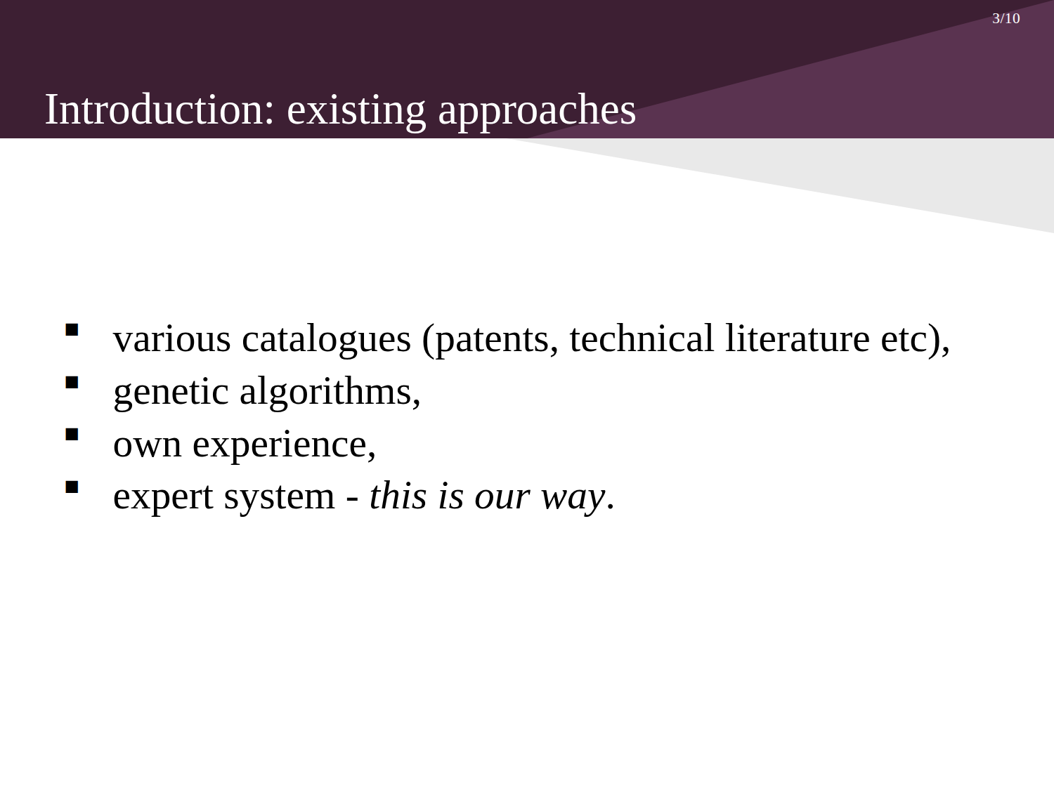3/10
Introduction: existing approaches
various catalogues (patents, technical literature etc),
genetic algorithms,
own experience,
expert system - this is our way.